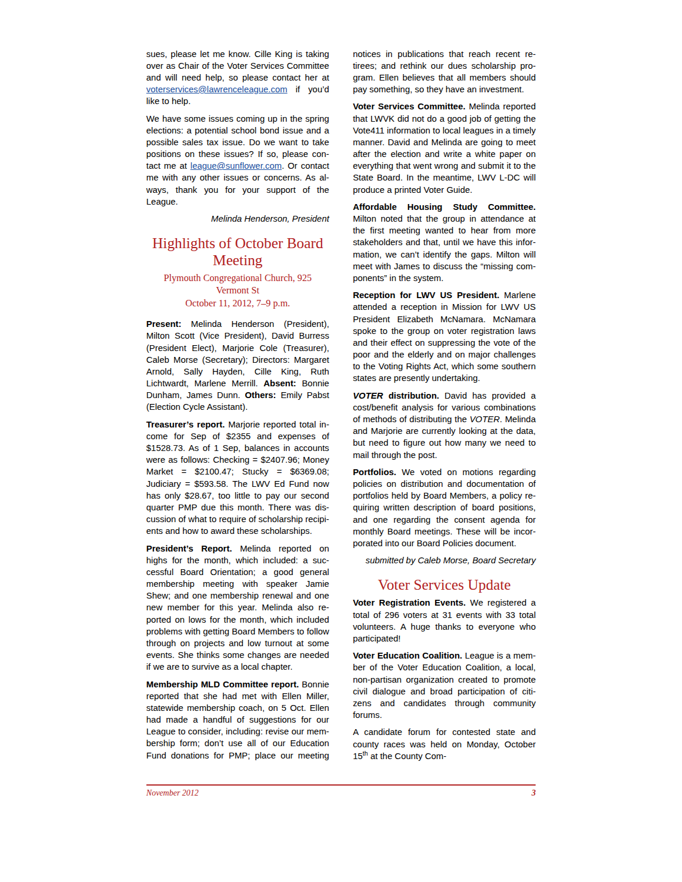sues, please let me know. Cille King is taking over as Chair of the Voter Services Committee and will need help, so please contact her at voterservices@lawrenceleague.com if you’d like to help.
We have some issues coming up in the spring elections: a potential school bond issue and a possible sales tax issue. Do we want to take positions on these issues? If so, please contact me at league@sunflower.com. Or contact me with any other issues or concerns. As always, thank you for your support of the League.
Melinda Henderson, President
Highlights of October Board Meeting
Plymouth Congregational Church, 925 Vermont St
October 11, 2012, 7–9 p.m.
Present: Melinda Henderson (President), Milton Scott (Vice President), David Burress (President Elect), Marjorie Cole (Treasurer), Caleb Morse (Secretary); Directors: Margaret Arnold, Sally Hayden, Cille King, Ruth Lichtwardt, Marlene Merrill. Absent: Bonnie Dunham, James Dunn. Others: Emily Pabst (Election Cycle Assistant).
Treasurer’s report. Marjorie reported total income for Sep of $2355 and expenses of $1528.73. As of 1 Sep, balances in accounts were as follows: Checking = $2407.96; Money Market = $2100.47; Stucky = $6369.08; Judiciary = $593.58. The LWV Ed Fund now has only $28.67, too little to pay our second quarter PMP due this month. There was discussion of what to require of scholarship recipients and how to award these scholarships.
President’s Report. Melinda reported on highs for the month, which included: a successful Board Orientation; a good general membership meeting with speaker Jamie Shew; and one membership renewal and one new member for this year. Melinda also reported on lows for the month, which included problems with getting Board Members to follow through on projects and low turnout at some events. She thinks some changes are needed if we are to survive as a local chapter.
Membership MLD Committee report. Bonnie reported that she had met with Ellen Miller, statewide membership coach, on 5 Oct. Ellen had made a handful of suggestions for our League to consider, including: revise our membership form; don’t use all of our Education Fund donations for PMP; place our meeting notices in publications that reach recent retirees; and rethink our dues scholarship program. Ellen believes that all members should pay something, so they have an investment.
Voter Services Committee. Melinda reported that LWVK did not do a good job of getting the Vote411 information to local leagues in a timely manner. David and Melinda are going to meet after the election and write a white paper on everything that went wrong and submit it to the State Board. In the meantime, LWV L-DC will produce a printed Voter Guide.
Affordable Housing Study Committee. Milton noted that the group in attendance at the first meeting wanted to hear from more stakeholders and that, until we have this information, we can’t identify the gaps. Milton will meet with James to discuss the “missing components” in the system.
Reception for LWV US President. Marlene attended a reception in Mission for LWV US President Elizabeth McNamara. McNamara spoke to the group on voter registration laws and their effect on suppressing the vote of the poor and the elderly and on major challenges to the Voting Rights Act, which some southern states are presently undertaking.
VOTER distribution. David has provided a cost/benefit analysis for various combinations of methods of distributing the VOTER. Melinda and Marjorie are currently looking at the data, but need to figure out how many we need to mail through the post.
Portfolios. We voted on motions regarding policies on distribution and documentation of portfolios held by Board Members, a policy requiring written description of board positions, and one regarding the consent agenda for monthly Board meetings. These will be incorporated into our Board Policies document.
submitted by Caleb Morse, Board Secretary
Voter Services Update
Voter Registration Events. We registered a total of 296 voters at 31 events with 33 total volunteers. A huge thanks to everyone who participated!
Voter Education Coalition. League is a member of the Voter Education Coalition, a local, non-partisan organization created to promote civil dialogue and broad participation of citizens and candidates through community forums.
A candidate forum for contested state and county races was held on Monday, October 15th at the County Com-
November 2012 3